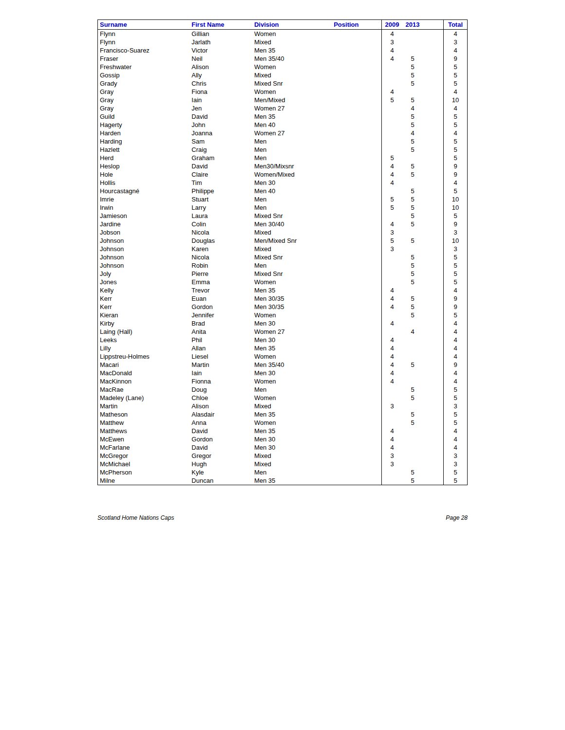| Surname | First Name | Division | Position | 2009 | 2013 | | Total |
| --- | --- | --- | --- | --- | --- | --- | --- |
| Flynn | Gillian | Women | | 4 | | | 4 |
| Flynn | Jarlath | Mixed | | 3 | | | 3 |
| Francisco-Suarez | Victor | Men 35 | | 4 | | | 4 |
| Fraser | Neil | Men 35/40 | | 4 | 5 | | 9 |
| Freshwater | Alison | Women | | | 5 | | 5 |
| Gossip | Ally | Mixed | | | 5 | | 5 |
| Grady | Chris | Mixed Snr | | | 5 | | 5 |
| Gray | Fiona | Women | | 4 | | | 4 |
| Gray | Iain | Men/Mixed | | 5 | 5 | | 10 |
| Gray | Jen | Women 27 | | | 4 | | 4 |
| Guild | David | Men 35 | | | 5 | | 5 |
| Hagerty | John | Men 40 | | | 5 | | 5 |
| Harden | Joanna | Women 27 | | | 4 | | 4 |
| Harding | Sam | Men | | | 5 | | 5 |
| Hazlett | Craig | Men | | | 5 | | 5 |
| Herd | Graham | Men | | 5 | | | 5 |
| Heslop | David | Men30/Mixsnr | | 4 | 5 | | 9 |
| Hole | Claire | Women/Mixed | | 4 | 5 | | 9 |
| Hollis | Tim | Men 30 | | 4 | | | 4 |
| Hourcastagné | Philippe | Men 40 | | | 5 | | 5 |
| Imrie | Stuart | Men | | 5 | 5 | | 10 |
| Irwin | Larry | Men | | 5 | 5 | | 10 |
| Jamieson | Laura | Mixed Snr | | | 5 | | 5 |
| Jardine | Colin | Men 30/40 | | 4 | 5 | | 9 |
| Jobson | Nicola | Mixed | | 3 | | | 3 |
| Johnson | Douglas | Men/Mixed Snr | | 5 | 5 | | 10 |
| Johnson | Karen | Mixed | | 3 | | | 3 |
| Johnson | Nicola | Mixed Snr | | | 5 | | 5 |
| Johnson | Robin | Men | | | 5 | | 5 |
| Joly | Pierre | Mixed Snr | | | 5 | | 5 |
| Jones | Emma | Women | | | 5 | | 5 |
| Kelly | Trevor | Men 35 | | 4 | | | 4 |
| Kerr | Euan | Men 30/35 | | 4 | 5 | | 9 |
| Kerr | Gordon | Men 30/35 | | 4 | 5 | | 9 |
| Kieran | Jennifer | Women | | | 5 | | 5 |
| Kirby | Brad | Men 30 | | 4 | | | 4 |
| Laing (Hall) | Anita | Women 27 | | | 4 | | 4 |
| Leeks | Phil | Men 30 | | 4 | | | 4 |
| Lilly | Allan | Men 35 | | 4 | | | 4 |
| Lippstreu-Holmes | Liesel | Women | | 4 | | | 4 |
| Macari | Martin | Men 35/40 | | 4 | 5 | | 9 |
| MacDonald | Iain | Men 30 | | 4 | | | 4 |
| MacKinnon | Fionna | Women | | 4 | | | 4 |
| MacRae | Doug | Men | | | 5 | | 5 |
| Madeley (Lane) | Chloe | Women | | | 5 | | 5 |
| Martin | Alison | Mixed | | 3 | | | 3 |
| Matheson | Alasdair | Men 35 | | | 5 | | 5 |
| Matthew | Anna | Women | | | 5 | | 5 |
| Matthews | David | Men 35 | | 4 | | | 4 |
| McEwen | Gordon | Men 30 | | 4 | | | 4 |
| McFarlane | David | Men 30 | | 4 | | | 4 |
| McGregor | Gregor | Mixed | | 3 | | | 3 |
| McMichael | Hugh | Mixed | | 3 | | | 3 |
| McPherson | Kyle | Men | | | 5 | | 5 |
| Milne | Duncan | Men 35 | | | 5 | | 5 |
Scotland Home Nations Caps Page 28